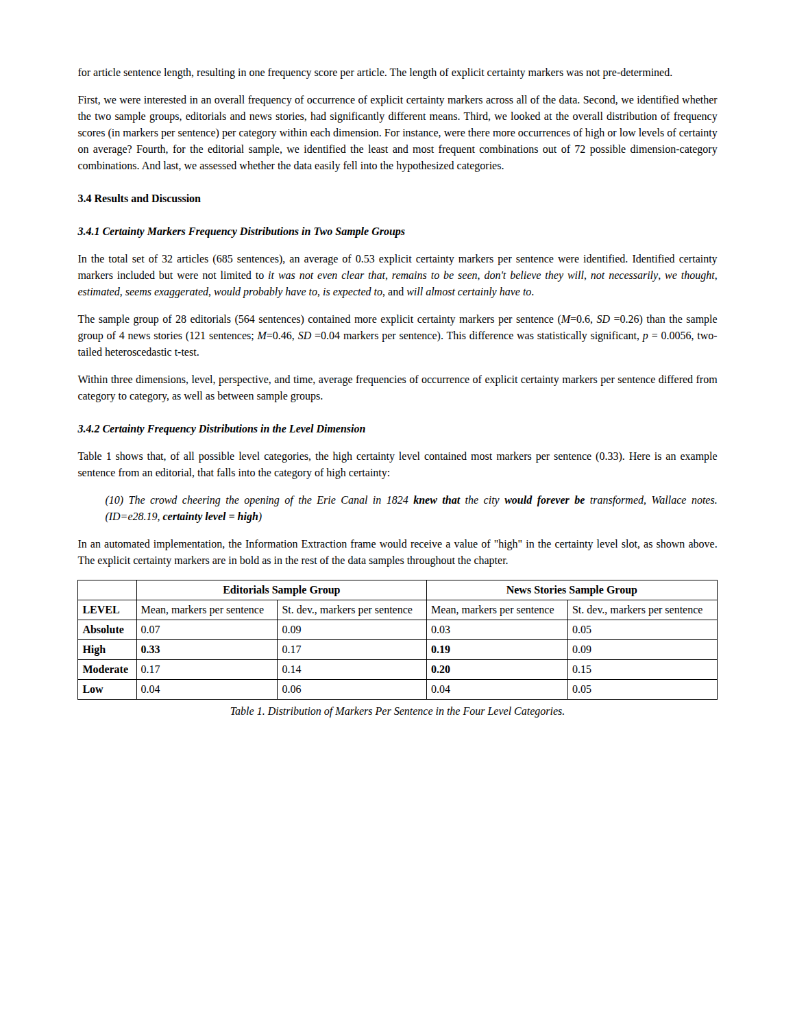for article sentence length, resulting in one frequency score per article. The length of explicit certainty markers was not pre-determined.
First, we were interested in an overall frequency of occurrence of explicit certainty markers across all of the data. Second, we identified whether the two sample groups, editorials and news stories, had significantly different means. Third, we looked at the overall distribution of frequency scores (in markers per sentence) per category within each dimension. For instance, were there more occurrences of high or low levels of certainty on average? Fourth, for the editorial sample, we identified the least and most frequent combinations out of 72 possible dimension-category combinations. And last, we assessed whether the data easily fell into the hypothesized categories.
3.4 Results and Discussion
3.4.1 Certainty Markers Frequency Distributions in Two Sample Groups
In the total set of 32 articles (685 sentences), an average of 0.53 explicit certainty markers per sentence were identified. Identified certainty markers included but were not limited to it was not even clear that, remains to be seen, don't believe they will, not necessarily, we thought, estimated, seems exaggerated, would probably have to, is expected to, and will almost certainly have to.
The sample group of 28 editorials (564 sentences) contained more explicit certainty markers per sentence (M=0.6, SD =0.26) than the sample group of 4 news stories (121 sentences; M=0.46, SD =0.04 markers per sentence). This difference was statistically significant, p = 0.0056, two-tailed heteroscedastic t-test.
Within three dimensions, level, perspective, and time, average frequencies of occurrence of explicit certainty markers per sentence differed from category to category, as well as between sample groups.
3.4.2 Certainty Frequency Distributions in the Level Dimension
Table 1 shows that, of all possible level categories, the high certainty level contained most markers per sentence (0.33). Here is an example sentence from an editorial, that falls into the category of high certainty:
(10) The crowd cheering the opening of the Erie Canal in 1824 knew that the city would forever be transformed, Wallace notes. (ID=e28.19, certainty level = high)
In an automated implementation, the Information Extraction frame would receive a value of "high" in the certainty level slot, as shown above. The explicit certainty markers are in bold as in the rest of the data samples throughout the chapter.
| | Editorials Sample Group | News Stories Sample Group |
| LEVEL | Mean, markers per sentence | St. dev., markers per sentence | Mean, markers per sentence | St. dev., markers per sentence |
| Absolute | 0.07 | 0.09 | 0.03 | 0.05 |
| High | 0.33 | 0.17 | 0.19 | 0.09 |
| Moderate | 0.17 | 0.14 | 0.20 | 0.15 |
| Low | 0.04 | 0.06 | 0.04 | 0.05 |
Table 1. Distribution of Markers Per Sentence in the Four Level Categories.